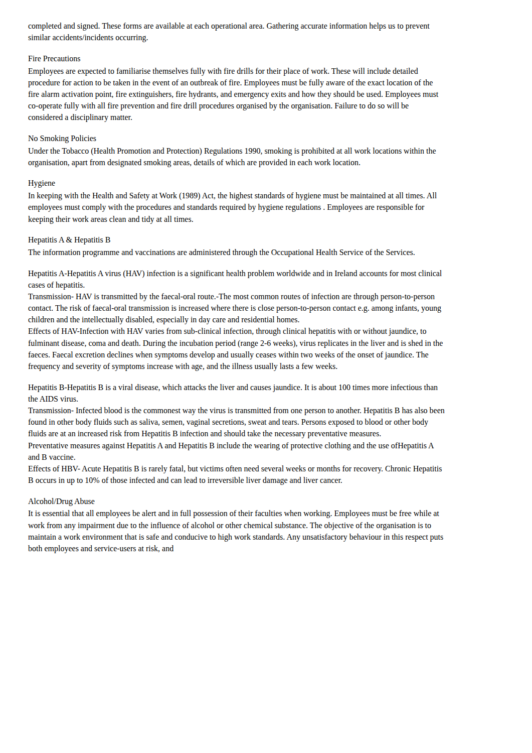completed and signed. These forms are available at each operational area. Gathering accurate information helps us to prevent similar accidents/incidents occurring.
Fire Precautions
Employees are expected to familiarise themselves fully with fire drills for their place of work. These will include detailed procedure for action to be taken in the event of an outbreak of fire. Employees must be fully aware of the exact location of the fire alarm activation point, fire extinguishers, fire hydrants, and emergency exits and how they should be used. Employees must co-operate fully with all fire prevention and fire drill procedures organised by the organisation. Failure to do so will be considered a disciplinary matter.
No Smoking Policies
Under the Tobacco (Health Promotion and Protection) Regulations 1990, smoking is prohibited at all work locations within the organisation, apart from designated smoking areas, details of which are provided in each work location.
Hygiene
In keeping with the Health and Safety at Work (1989) Act, the highest standards of hygiene must be maintained at all times. All employees must comply with the procedures and standards required by hygiene regulations . Employees are responsible for keeping their work areas clean and tidy at all times.
Hepatitis A & Hepatitis B
The information programme and vaccinations are administered through the Occupational Health Service of the Services.
Hepatitis A-Hepatitis A virus (HAV) infection is a significant health problem worldwide and in Ireland accounts for most clinical cases of hepatitis.
Transmission- HAV is transmitted by the faecal-oral route.-The most common routes of infection are through person-to-person contact. The risk of faecal-oral transmission is increased where there is close person-to-person contact e.g. among infants, young children and the intellectually disabled, especially in day care and residential homes.
Effects of HAV-Infection with HAV varies from sub-clinical infection, through clinical hepatitis with or without jaundice, to fulminant disease, coma and death. During the incubation period (range 2-6 weeks), virus replicates in the liver and is shed in the faeces. Faecal excretion declines when symptoms develop and usually ceases within two weeks of the onset of jaundice. The frequency and severity of symptoms increase with age, and the illness usually lasts a few weeks.
Hepatitis B-Hepatitis B is a viral disease, which attacks the liver and causes jaundice. It is about 100 times more infectious than the AIDS virus.
Transmission- Infected blood is the commonest way the virus is transmitted from one person to another. Hepatitis B has also been found in other body fluids such as saliva, semen, vaginal secretions, sweat and tears. Persons exposed to blood or other body fluids are at an increased risk from Hepatitis B infection and should take the necessary preventative measures.
Preventative measures against Hepatitis A and Hepatitis B include the wearing of protective clothing and the use ofHepatitis A and B vaccine.
Effects of HBV- Acute Hepatitis B is rarely fatal, but victims often need several weeks or months for recovery. Chronic Hepatitis B occurs in up to 10% of those infected and can lead to irreversible liver damage and liver cancer.
Alcohol/Drug Abuse
It is essential that all employees be alert and in full possession of their faculties when working. Employees must be free while at work from any impairment due to the influence of alcohol or other chemical substance. The objective of the organisation is to maintain a work environment that is safe and conducive to high work standards. Any unsatisfactory behaviour in this respect puts both employees and service-users at risk, and